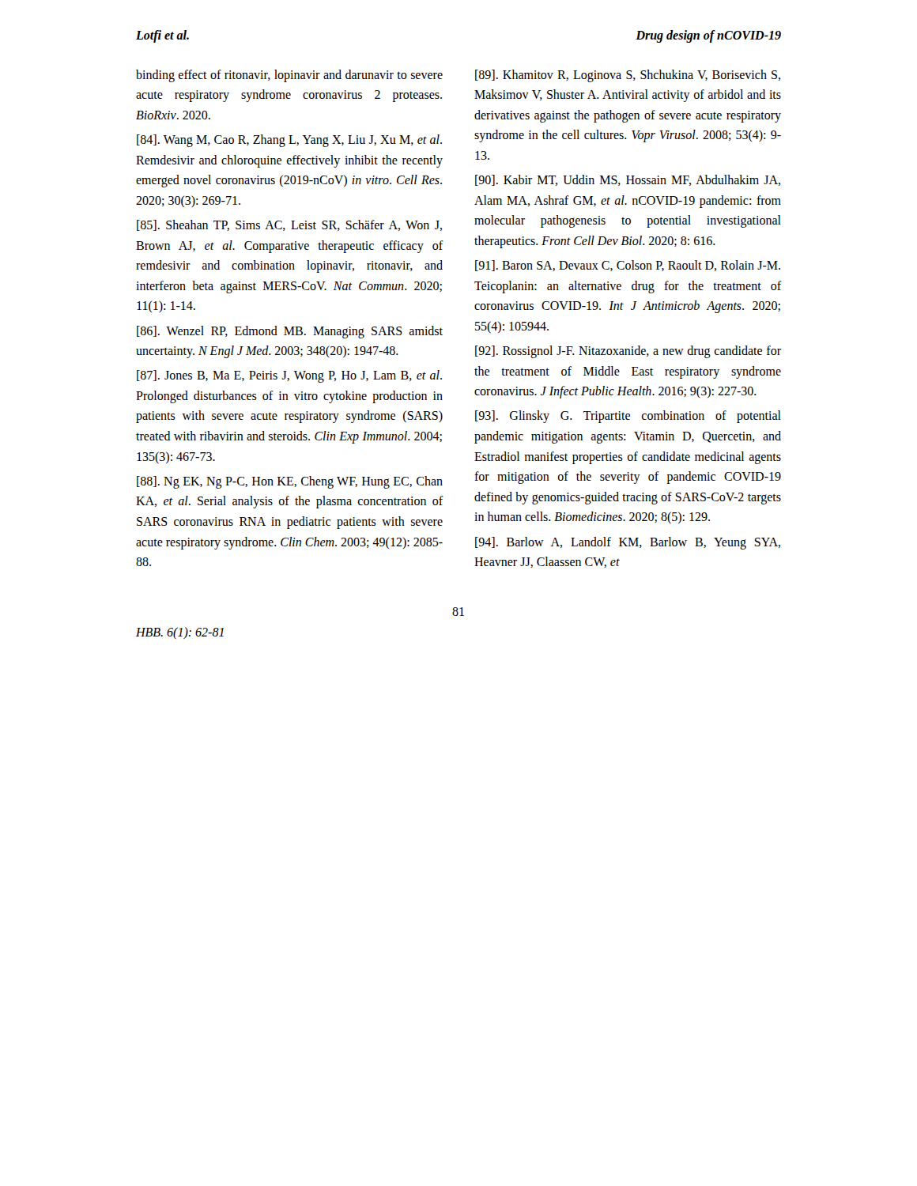Lotfi et al. Drug design of nCOVID-19
binding effect of ritonavir, lopinavir and darunavir to severe acute respiratory syndrome coronavirus 2 proteases. BioRxiv. 2020.
[84]. Wang M, Cao R, Zhang L, Yang X, Liu J, Xu M, et al. Remdesivir and chloroquine effectively inhibit the recently emerged novel coronavirus (2019-nCoV) in vitro. Cell Res. 2020; 30(3): 269-71.
[85]. Sheahan TP, Sims AC, Leist SR, Schäfer A, Won J, Brown AJ, et al. Comparative therapeutic efficacy of remdesivir and combination lopinavir, ritonavir, and interferon beta against MERS-CoV. Nat Commun. 2020; 11(1): 1-14.
[86]. Wenzel RP, Edmond MB. Managing SARS amidst uncertainty. N Engl J Med. 2003; 348(20): 1947-48.
[87]. Jones B, Ma E, Peiris J, Wong P, Ho J, Lam B, et al. Prolonged disturbances of in vitro cytokine production in patients with severe acute respiratory syndrome (SARS) treated with ribavirin and steroids. Clin Exp Immunol. 2004; 135(3): 467-73.
[88]. Ng EK, Ng P-C, Hon KE, Cheng WF, Hung EC, Chan KA, et al. Serial analysis of the plasma concentration of SARS coronavirus RNA in pediatric patients with severe acute respiratory syndrome. Clin Chem. 2003; 49(12): 2085-88.
[89]. Khamitov R, Loginova S, Shchukina V, Borisevich S, Maksimov V, Shuster A. Antiviral activity of arbidol and its derivatives against the pathogen of severe acute respiratory syndrome in the cell cultures. Vopr Virusol. 2008; 53(4): 9-13.
[90]. Kabir MT, Uddin MS, Hossain MF, Abdulhakim JA, Alam MA, Ashraf GM, et al. nCOVID-19 pandemic: from molecular pathogenesis to potential investigational therapeutics. Front Cell Dev Biol. 2020; 8: 616.
[91]. Baron SA, Devaux C, Colson P, Raoult D, Rolain J-M. Teicoplanin: an alternative drug for the treatment of coronavirus COVID-19. Int J Antimicrob Agents. 2020; 55(4): 105944.
[92]. Rossignol J-F. Nitazoxanide, a new drug candidate for the treatment of Middle East respiratory syndrome coronavirus. J Infect Public Health. 2016; 9(3): 227-30.
[93]. Glinsky G. Tripartite combination of potential pandemic mitigation agents: Vitamin D, Quercetin, and Estradiol manifest properties of candidate medicinal agents for mitigation of the severity of pandemic COVID-19 defined by genomics-guided tracing of SARS-CoV-2 targets in human cells. Biomedicines. 2020; 8(5): 129.
[94]. Barlow A, Landolf KM, Barlow B, Yeung SYA, Heavner JJ, Claassen CW, et
81
HBB. 6(1): 62-81